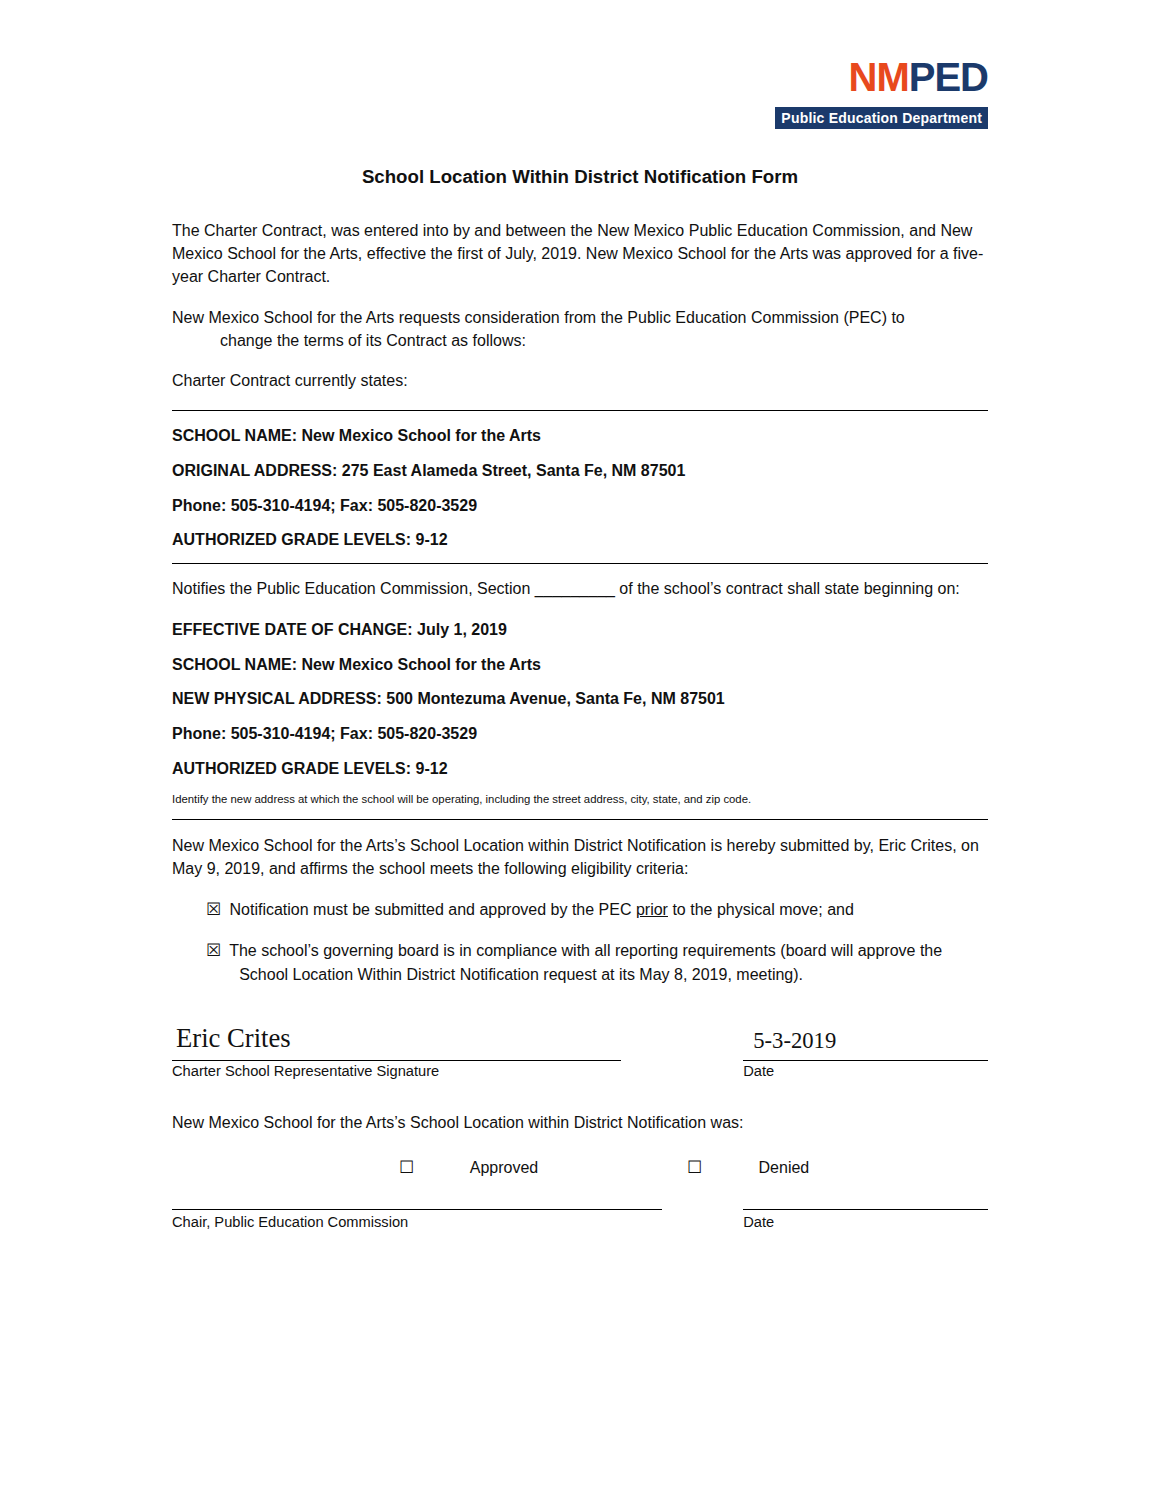NM PED
Public Education Department
School Location Within District Notification Form
The Charter Contract, was entered into by and between the New Mexico Public Education Commission, and New Mexico School for the Arts, effective the first of July, 2019. New Mexico School for the Arts was approved for a five-year Charter Contract.
New Mexico School for the Arts requests consideration from the Public Education Commission (PEC) to change the terms of its Contract as follows:
Charter Contract currently states:
SCHOOL NAME: New Mexico School for the Arts
ORIGINAL ADDRESS: 275 East Alameda Street, Santa Fe, NM 87501
Phone: 505-310-4194; Fax: 505-820-3529
AUTHORIZED GRADE LEVELS: 9-12
Notifies the Public Education Commission, Section _________ of the school’s contract shall state beginning on:
EFFECTIVE DATE OF CHANGE: July 1, 2019
SCHOOL NAME: New Mexico School for the Arts
NEW PHYSICAL ADDRESS: 500 Montezuma Avenue, Santa Fe, NM 87501
Phone: 505-310-4194; Fax: 505-820-3529
AUTHORIZED GRADE LEVELS: 9-12
Identify the new address at which the school will be operating, including the street address, city, state, and zip code.
New Mexico School for the Arts’s School Location within District Notification is hereby submitted by, Eric Crites, on May 9, 2019, and affirms the school meets the following eligibility criteria:
☒ Notification must be submitted and approved by the PEC prior to the physical move; and
☒ The school’s governing board is in compliance with all reporting requirements (board will approve the School Location Within District Notification request at its May 8, 2019, meeting).
| Eric Crites | | 5-3-2019 |
| Charter School Representative Signature | | Date |
New Mexico School for the Arts’s School Location within District Notification was:
☐ Approved ☐ Denied
| Chair, Public Education Commission | | Date |